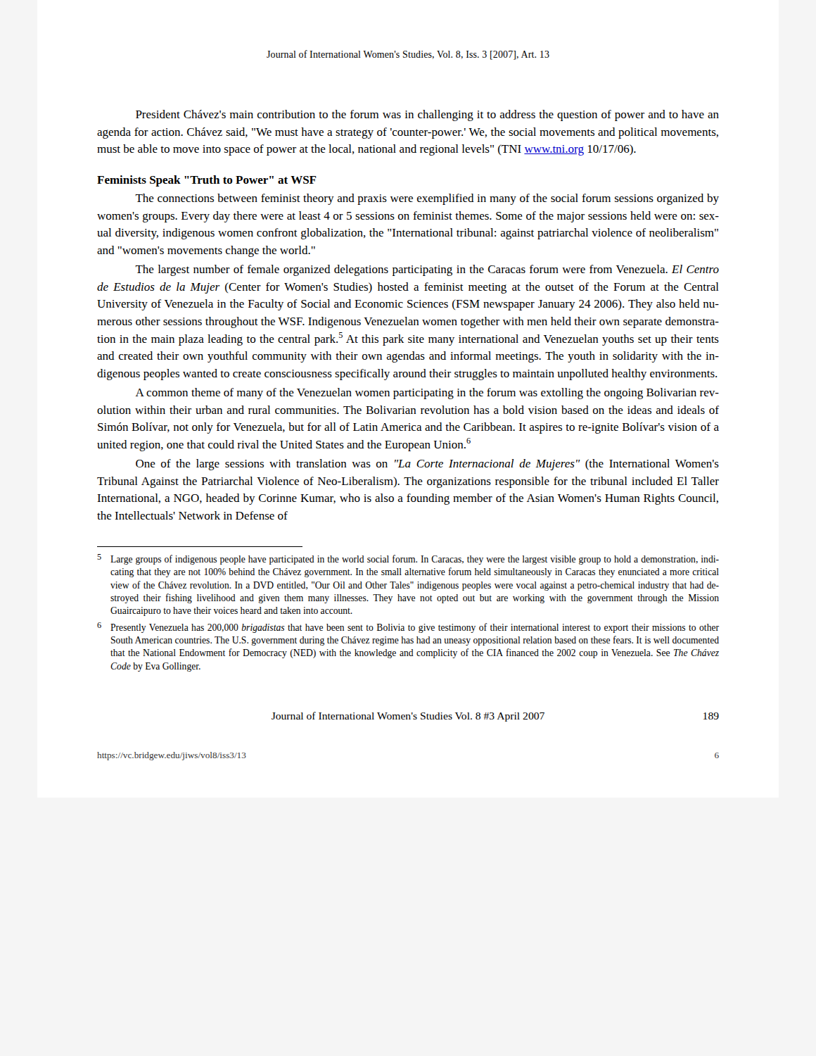Journal of International Women's Studies, Vol. 8, Iss. 3 [2007], Art. 13
President Chávez's main contribution to the forum was in challenging it to address the question of power and to have an agenda for action. Chávez said, "We must have a strategy of 'counter-power.' We, the social movements and political movements, must be able to move into space of power at the local, national and regional levels" (TNI www.tni.org 10/17/06).
Feminists Speak "Truth to Power" at WSF
The connections between feminist theory and praxis were exemplified in many of the social forum sessions organized by women's groups. Every day there were at least 4 or 5 sessions on feminist themes. Some of the major sessions held were on: sexual diversity, indigenous women confront globalization, the "International tribunal: against patriarchal violence of neoliberalism" and "women's movements change the world."
The largest number of female organized delegations participating in the Caracas forum were from Venezuela. El Centro de Estudios de la Mujer (Center for Women's Studies) hosted a feminist meeting at the outset of the Forum at the Central University of Venezuela in the Faculty of Social and Economic Sciences (FSM newspaper January 24 2006). They also held numerous other sessions throughout the WSF. Indigenous Venezuelan women together with men held their own separate demonstration in the main plaza leading to the central park.5 At this park site many international and Venezuelan youths set up their tents and created their own youthful community with their own agendas and informal meetings. The youth in solidarity with the indigenous peoples wanted to create consciousness specifically around their struggles to maintain unpolluted healthy environments.
A common theme of many of the Venezuelan women participating in the forum was extolling the ongoing Bolivarian revolution within their urban and rural communities. The Bolivarian revolution has a bold vision based on the ideas and ideals of Simón Bolívar, not only for Venezuela, but for all of Latin America and the Caribbean. It aspires to re-ignite Bolívar's vision of a united region, one that could rival the United States and the European Union.6
One of the large sessions with translation was on "La Corte Internacional de Mujeres" (the International Women's Tribunal Against the Patriarchal Violence of Neo-Liberalism). The organizations responsible for the tribunal included El Taller International, a NGO, headed by Corinne Kumar, who is also a founding member of the Asian Women's Human Rights Council, the Intellectuals' Network in Defense of
5 Large groups of indigenous people have participated in the world social forum. In Caracas, they were the largest visible group to hold a demonstration, indicating that they are not 100% behind the Chávez government. In the small alternative forum held simultaneously in Caracas they enunciated a more critical view of the Chávez revolution. In a DVD entitled, "Our Oil and Other Tales" indigenous peoples were vocal against a petro-chemical industry that had destroyed their fishing livelihood and given them many illnesses. They have not opted out but are working with the government through the Mission Guaircaipuro to have their voices heard and taken into account.
6 Presently Venezuela has 200,000 brigadistas that have been sent to Bolivia to give testimony of their international interest to export their missions to other South American countries. The U.S. government during the Chávez regime has had an uneasy oppositional relation based on these fears. It is well documented that the National Endowment for Democracy (NED) with the knowledge and complicity of the CIA financed the 2002 coup in Venezuela. See The Chávez Code by Eva Gollinger.
Journal of International Women's Studies Vol. 8 #3 April 2007 189
https://vc.bridgew.edu/jiws/vol8/iss3/13 6